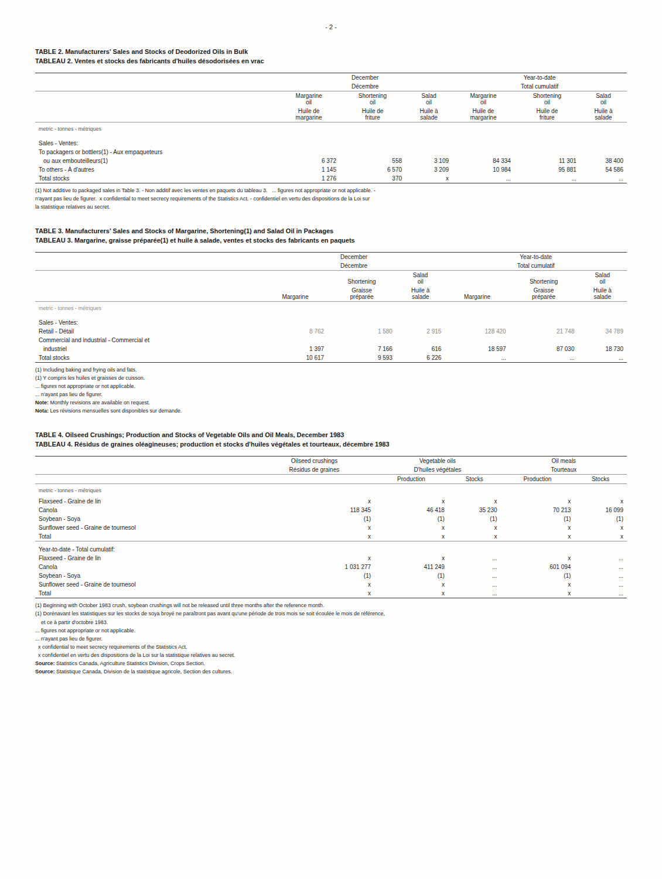- 2 -
TABLE 2. Manufacturers' Sales and Stocks of Deodorized Oils in Bulk
TABLEAU 2. Ventes et stocks des fabricants d'huiles désodorisées en vrac
| | December | Year-to-date |
| | Décembre | Total cumulatif |
| | Margarine oil | Shortening oil | Salad oil | Margarine oil | Shortening oil | Salad oil |
| | Huile de margarine | Huile de friture | Huile à salade | Huile de margarine | Huile de friture | Huile à salade |
| metric - tonnes - métriques | |
| Sales - Ventes: | |
| To packagers or bottlers(1) - Aux empaqueteurs | |
| ou aux embouteilleurs(1) | 6 372 | 558 | 3 109 | 84 334 | 11 301 | 38 400 |
| To others - À d'autres | 1 145 | 6 570 | 3 209 | 10 984 | 95 881 | 54 586 |
| Total stocks | 1 276 | 370 | x | ... | ... | ... |
(1) Not additive to packaged sales in Table 3. - Non additif avec les ventes en paquets du tableau 3. ... figures not appropriate or not applicable. -
n'ayant pas lieu de figurer. x confidential to meet secrecy requirements of the Statistics Act. - confidentiel en vertu des dispositions de la Loi sur
la statistique relatives au secret.
TABLE 3. Manufacturers' Sales and Stocks of Margarine, Shortening(1) and Salad Oil in Packages
TABLEAU 3. Margarine, graisse préparée(1) et huile à salade, ventes et stocks des fabricants en paquets
| | December | Year-to-date |
| | Décembre | Total cumulatif |
| | | Shortening | Salad oil | | Shortening | Salad oil |
| | Margarine | Graisse préparée | Huile à salade | Margarine | Graisse préparée | Huile à salade |
| metric - tonnes - métriques | |
| Sales - Ventes: | |
| Retail - Détail | 8 762 | 1 580 | 2 915 | 128 420 | 21 748 | 34 789 |
| Commercial and industrial - Commercial et | |
| industriel | 1 397 | 7 166 | 616 | 18 597 | 87 030 | 18 730 |
| Total stocks | 10 617 | 9 593 | 6 226 | ... | ... | ... |
(1) Including baking and frying oils and fats.
(1) Y compris les huiles et graisses de cuisson.
... figures not appropriate or not applicable.
... n'ayant pas lieu de figurer.
Note: Monthly revisions are available on request.
Nota: Les révisions mensuelles sont disponibles sur demande.
TABLE 4. Oilseed Crushings; Production and Stocks of Vegetable Oils and Oil Meals, December 1983
TABLEAU 4. Résidus de graines oléagineuses; production et stocks d'huiles végétales et tourteaux, décembre 1983
| | Oilseed crushings | Vegetable oils | Oil meals |
| | Résidus de graines | D'huiles végétales | Tourteaux |
| | | Production | Stocks | Production | Stocks |
| metric - tonnes - métriques | |
| Flaxseed - Graine de lin | x | x | x | x | x |
| Canola | 118 345 | 46 418 | 35 230 | 70 213 | 16 099 |
| Soybean - Soya | (1) | (1) | (1) | (1) | (1) |
| Sunflower seed - Graine de tournesol | x | x | x | x | x |
| Total | x | x | x | x | x |
| Year-to-date - Total cumulatif: | |
| Flaxseed - Graine de lin | x | x | ... | x | ... |
| Canola | 1 031 277 | 411 249 | ... | 601 094 | ... |
| Soybean - Soya | (1) | (1) | ... | (1) | ... |
| Sunflower seed - Graine de tournesol | x | x | ... | x | ... |
| Total | x | x | ... | x | ... |
(1) Beginning with October 1983 crush, soybean crushings will not be released until three months after the reference month.
(1) Dorénavant les statistiques sur les stocks de soya broyé ne paraîtront pas avant qu'une période de trois mois se soit écoulée le mois de référence,
et ce à partir d'octobre 1983.
... figures not appropriate or not applicable.
... n'ayant pas lieu de figurer.
x confidential to meet secrecy requirements of the Statistics Act.
x confidentiel en vertu des dispositions de la Loi sur la statistique relatives au secret.
Source: Statistics Canada, Agriculture Statistics Division, Crops Section.
Source: Statistique Canada, Division de la statistique agricole, Section des cultures.